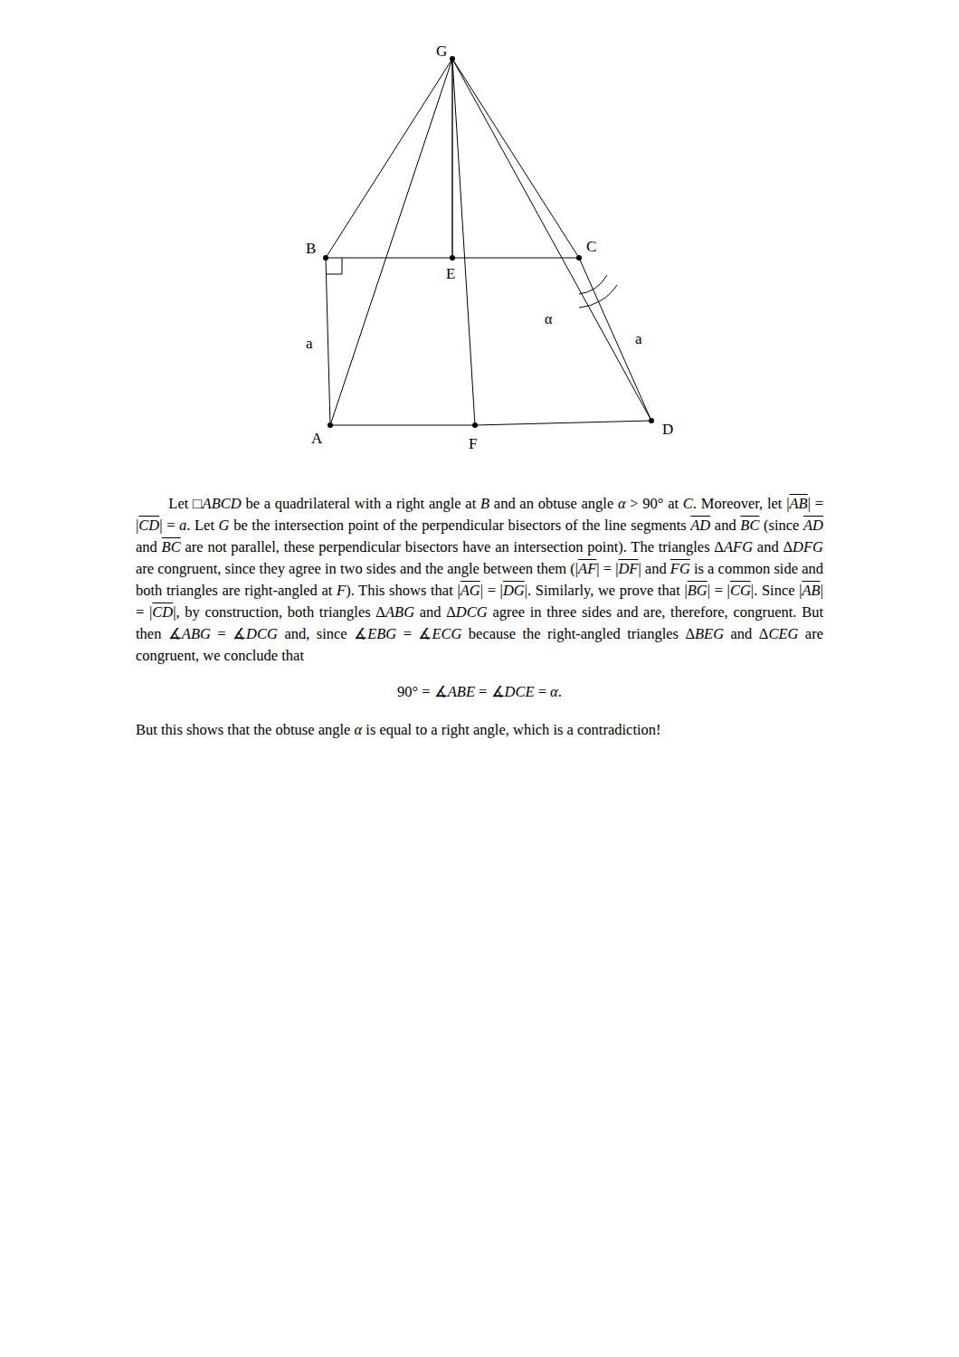Coordinates: G (250, 25) B (110, 245) C (390, 245) E (250, 245) A (115, 430) D (470, 425) F (275, 430) G B C E A D F a a α
Let □ABCD be a quadrilateral with a right angle at B and an obtuse angle α > 90° at C. Moreover, let |AB| = |CD| = a. Let G be the intersection point of the perpendicular bisectors of the line segments AD and BC (since AD and BC are not parallel, these perpendicular bisectors have an intersection point). The triangles ΔAFG and ΔDFG are congruent, since they agree in two sides and the angle between them (|AF| = |DF| and FG is a common side and both triangles are right-angled at F). This shows that |AG| = |DG|. Similarly, we prove that |BG| = |CG|. Since |AB| = |CD|, by construction, both triangles ΔABG and ΔDCG agree in three sides and are, therefore, congruent. But then ∡ABG = ∡DCG and, since ∡EBG = ∡ECG because the right-angled triangles ΔBEG and ΔCEG are congruent, we conclude that
90° = ∡ABE = ∡DCE = α.
But this shows that the obtuse angle α is equal to a right angle, which is a contradiction!